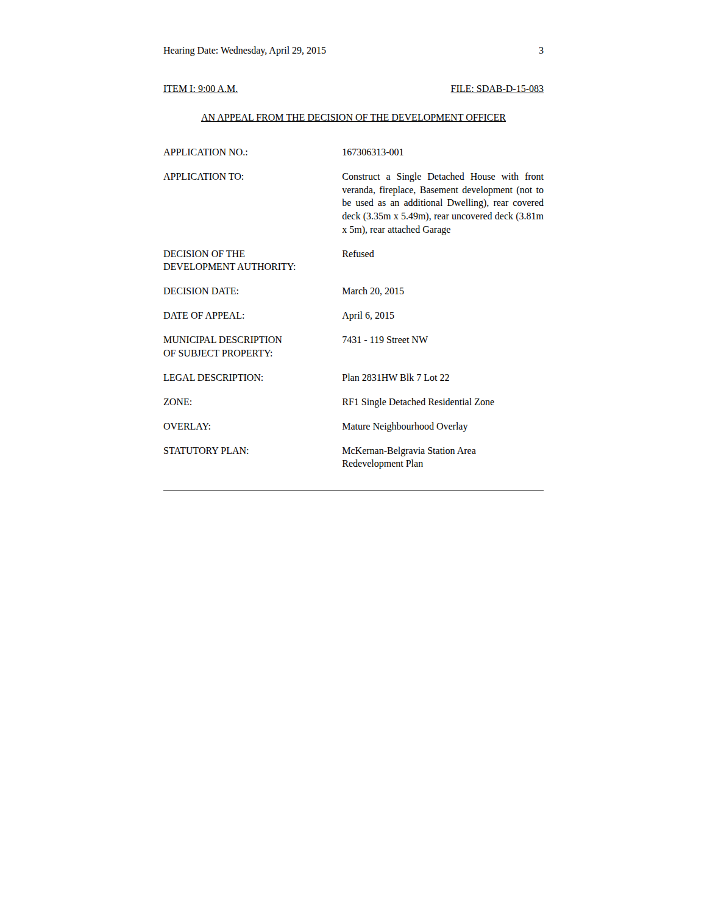Hearing Date: Wednesday, April 29, 2015
3
ITEM I: 9:00 A.M.
FILE: SDAB-D-15-083
AN APPEAL FROM THE DECISION OF THE DEVELOPMENT OFFICER
| APPLICATION NO.: | 167306313-001 |
| APPLICATION TO: | Construct a Single Detached House with front veranda, fireplace, Basement development (not to be used as an additional Dwelling), rear covered deck (3.35m x 5.49m), rear uncovered deck (3.81m x 5m), rear attached Garage |
| DECISION OF THE DEVELOPMENT AUTHORITY: | Refused |
| DECISION DATE: | March 20, 2015 |
| DATE OF APPEAL: | April 6, 2015 |
| MUNICIPAL DESCRIPTION OF SUBJECT PROPERTY: | 7431 - 119 Street NW |
| LEGAL DESCRIPTION: | Plan 2831HW Blk 7 Lot 22 |
| ZONE: | RF1 Single Detached Residential Zone |
| OVERLAY: | Mature Neighbourhood Overlay |
| STATUTORY PLAN: | McKernan-Belgravia Station Area Redevelopment Plan |